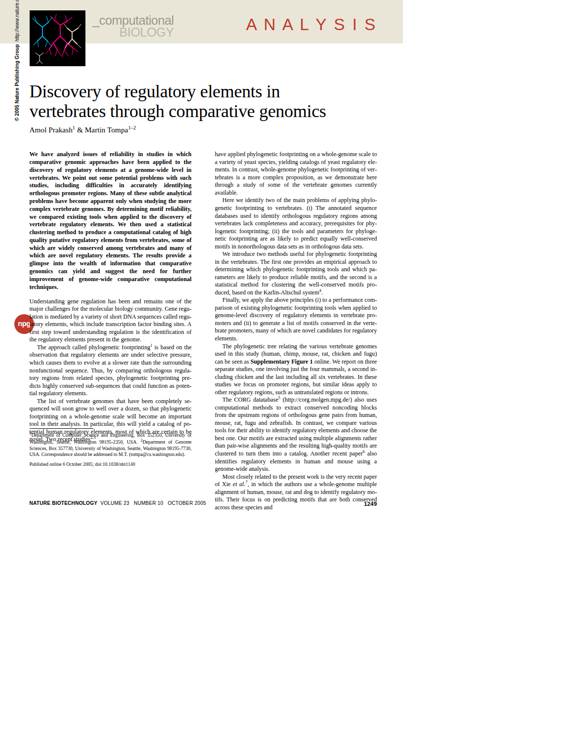_computational BIOLOGY
A N A L Y S I S
© 2005 Nature Publishing Group http://www.nature.com/naturebiotechnology
npg
Discovery of regulatory elements in
vertebrates through comparative genomics
Amol Prakash1 & Martin Tompa1–2
We have analyzed issues of reliability in studies in which comparative genomic approaches have been applied to the discovery of regulatory elements at a genome-wide level in vertebrates. We point out some potential problems with such studies, including difficulties in accurately identifying orthologous promoter regions. Many of these subtle analytical problems have become apparent only when studying the more complex vertebrate genomes. By determining motif reliability, we compared existing tools when applied to the discovery of vertebrate regulatory elements. We then used a statistical clustering method to produce a computational catalog of high quality putative regulatory elements from vertebrates, some of which are widely conserved among vertebrates and many of which are novel regulatory elements. The results provide a glimpse into the wealth of information that comparative genomics can yield and suggest the need for further improvement of genome-wide comparative computational techniques.
Understanding gene regulation has been and remains one of the major challenges for the molecular biology community. Gene regulation is mediated by a variety of short DNA sequences called regulatory elements, which include transcription factor binding sites. A first step toward understanding regulation is the identification of the regulatory elements present in the genome.
The approach called phylogenetic footprinting1 is based on the observation that regulatory elements are under selective pressure, which causes them to evolve at a slower rate than the surrounding nonfunctional sequence. Thus, by comparing orthologous regulatory regions from related species, phylogenetic footprinting predicts highly conserved sub-sequences that could function as potential regulatory elements.
The list of vertebrate genomes that have been completely sequenced will soon grow to well over a dozen, so that phylogenetic footprinting on a whole-genome scale will become an important tool in their analysis. In particular, this will yield a catalog of potential human regulatory elements, most of which are certain to be novel. Two recent studies2,3
1Department of Computer Science and Engineering, Box 352350, University of Washington, Seattle, Washington 98195-2350, USA. 2Department of Genome Sciences, Box 357730, University of Washington, Seattle, Washington 98195-7730, USA. Correspondence should be addressed to M.T. (tompa@cs.washington.edu).
Published online 6 October 2005; doi:10.1038/nbt1140
have applied phylogenetic footprinting on a whole-genome scale to a variety of yeast species, yielding catalogs of yeast regulatory elements. In contrast, whole-genome phylogenetic footprinting of vertebrates is a more complex proposition, as we demonstrate here through a study of some of the vertebrate genomes currently available.
Here we identify two of the main problems of applying phylogenetic footprinting to vertebrates. (i) The annotated sequence databases used to identify orthologous regulatory regions among vertebrates lack completeness and accuracy, prerequisites for phylogenetic footprinting; (ii) the tools and parameters for phylogenetic footprinting are as likely to predict equally well-conserved motifs in nonorthologous data sets as in orthologous data sets.
We introduce two methods useful for phylogenetic footprinting in the vertebrates. The first one provides an empirical approach to determining which phylogenetic footprinting tools and which parameters are likely to produce reliable motifs, and the second is a statistical method for clustering the well-conserved motifs produced, based on the Karlin-Altschul system4.
Finally, we apply the above principles (i) to a performance comparison of existing phylogenetic footprinting tools when applied to genome-level discovery of regulatory elements in vertebrate promoters and (ii) to generate a list of motifs conserved in the vertebrate promoters, many of which are novel candidates for regulatory elements.
The phylogenetic tree relating the various vertebrate genomes used in this study (human, chimp, mouse, rat, chicken and fugu) can be seen as Supplementary Figure 1 online. We report on three separate studies, one involving just the four mammals, a second including chicken and the last including all six vertebrates. In these studies we focus on promoter regions, but similar ideas apply to other regulatory regions, such as untranslated regions or introns.
The CORG datatabase5 (http://corg.molgen.mpg.de/) also uses computational methods to extract conserved noncoding blocks from the upstream regions of orthologous gene pairs from human, mouse, rat, fugu and zebrafish. In contrast, we compare various tools for their ability to identify regulatory elements and choose the best one. Our motifs are extracted using multiple alignments rather than pair-wise alignments and the resulting high-quality motifs are clustered to turn them into a catalog. Another recent paper6 also identifies regulatory elements in human and mouse using a genome-wide analysis.
Most closely related to the present work is the very recent paper of Xie et al.7, in which the authors use a whole-genome multiple alignment of human, mouse, rat and dog to identify regulatory motifs. Their focus is on predicting motifs that are both conserved across these species and
NATURE BIOTECHNOLOGY VOLUME 23 NUMBER 10 OCTOBER 2005
1249